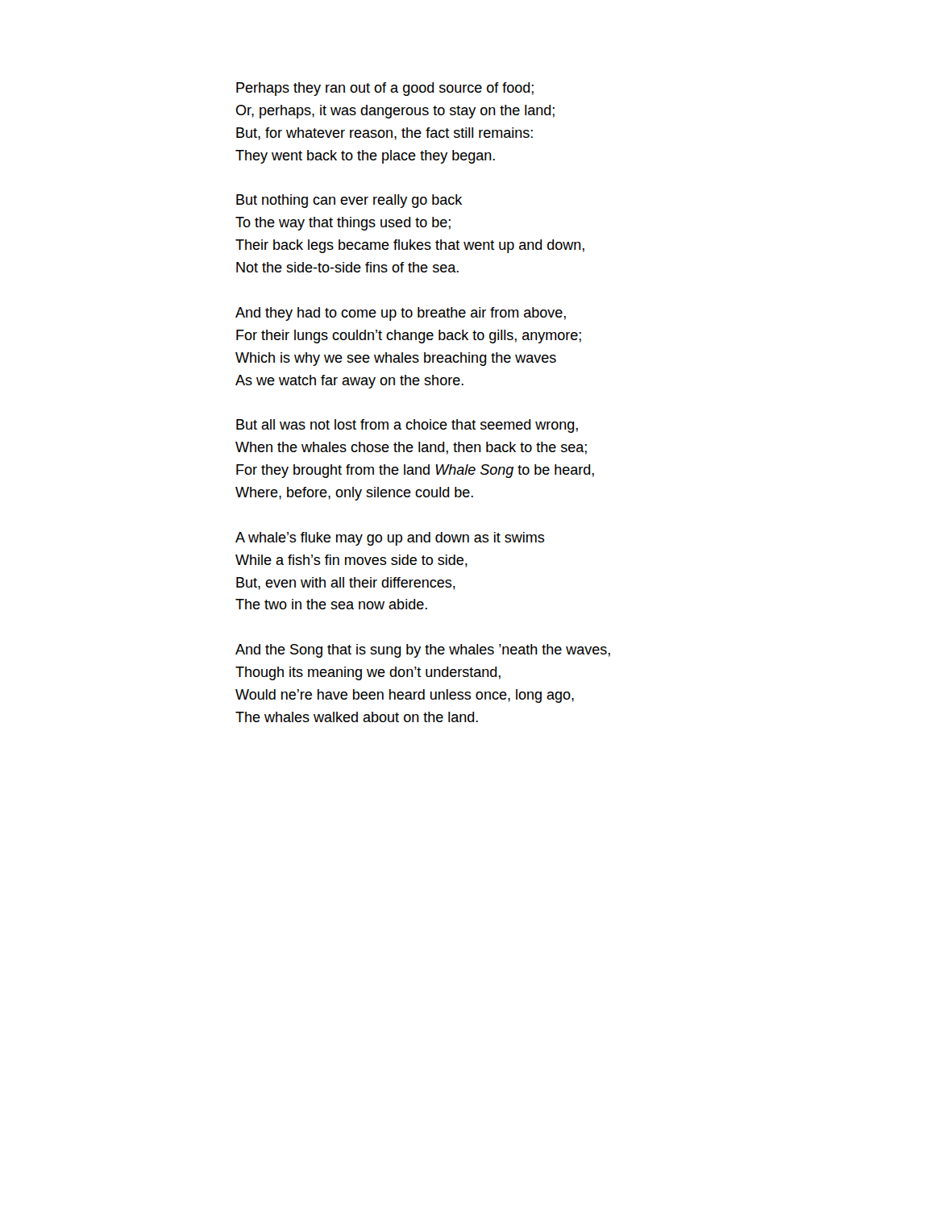Perhaps they ran out of a good source of food;
Or, perhaps, it was dangerous to stay on the land;
But, for whatever reason, the fact still remains:
They went back to the place they began.
But nothing can ever really go back
To the way that things used to be;
Their back legs became flukes that went up and down,
Not the side-to-side fins of the sea.
And they had to come up to breathe air from above,
For their lungs couldn’t change back to gills, anymore;
Which is why we see whales breaching the waves
As we watch far away on the shore.
But all was not lost from a choice that seemed wrong,
When the whales chose the land, then back to the sea;
For they brought from the land Whale Song to be heard,
Where, before, only silence could be.
A whale’s fluke may go up and down as it swims
While a fish’s fin moves side to side,
But, even with all their differences,
The two in the sea now abide.
And the Song that is sung by the whales ’neath the waves,
Though its meaning we don’t understand,
Would ne’re have been heard unless once, long ago,
The whales walked about on the land.